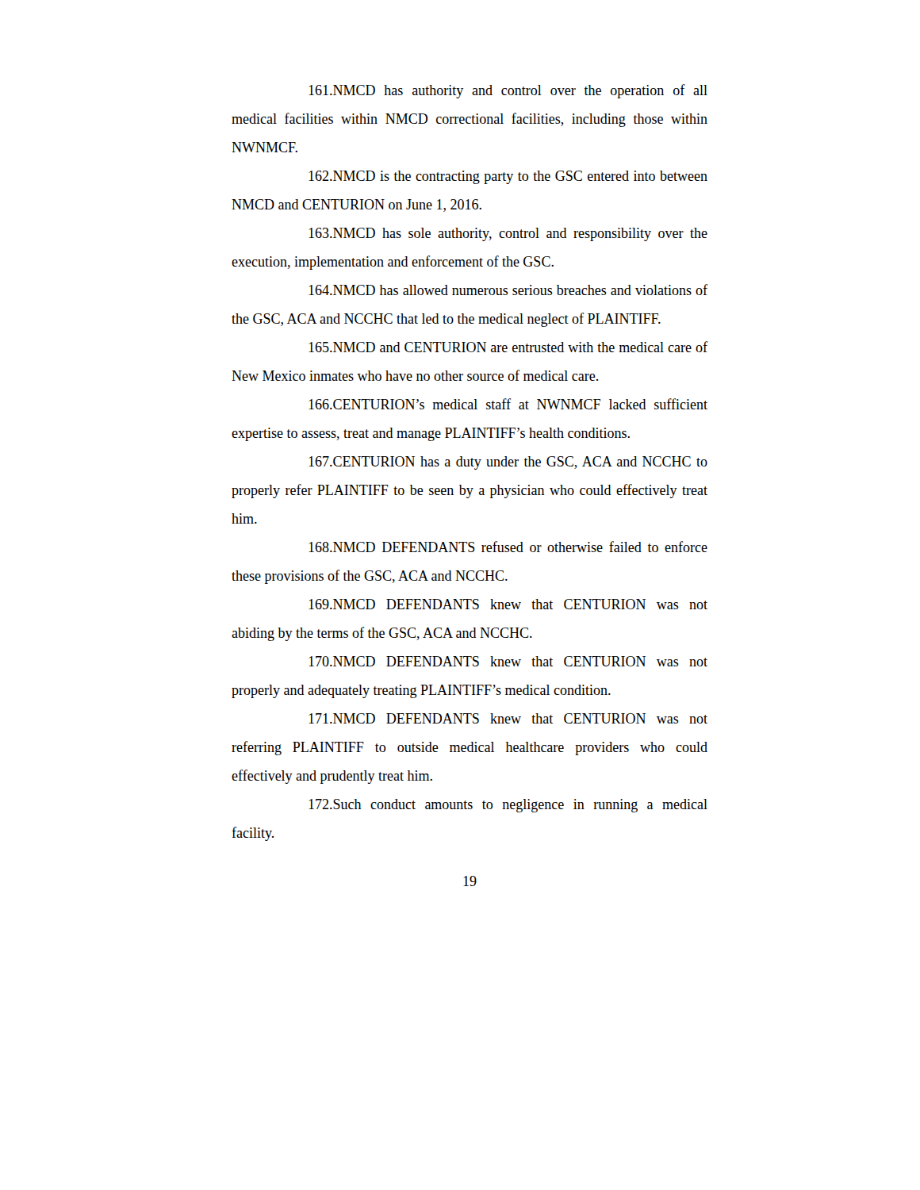161. NMCD has authority and control over the operation of all medical facilities within NMCD correctional facilities, including those within NWNMCF.
162. NMCD is the contracting party to the GSC entered into between NMCD and CENTURION on June 1, 2016.
163. NMCD has sole authority, control and responsibility over the execution, implementation and enforcement of the GSC.
164. NMCD has allowed numerous serious breaches and violations of the GSC, ACA and NCCHC that led to the medical neglect of PLAINTIFF.
165. NMCD and CENTURION are entrusted with the medical care of New Mexico inmates who have no other source of medical care.
166. CENTURION’s medical staff at NWNMCF lacked sufficient expertise to assess, treat and manage PLAINTIFF’s health conditions.
167. CENTURION has a duty under the GSC, ACA and NCCHC to properly refer PLAINTIFF to be seen by a physician who could effectively treat him.
168. NMCD DEFENDANTS refused or otherwise failed to enforce these provisions of the GSC, ACA and NCCHC.
169. NMCD DEFENDANTS knew that CENTURION was not abiding by the terms of the GSC, ACA and NCCHC.
170. NMCD DEFENDANTS knew that CENTURION was not properly and adequately treating PLAINTIFF’s medical condition.
171. NMCD DEFENDANTS knew that CENTURION was not referring PLAINTIFF to outside medical healthcare providers who could effectively and prudently treat him.
172. Such conduct amounts to negligence in running a medical facility.
19